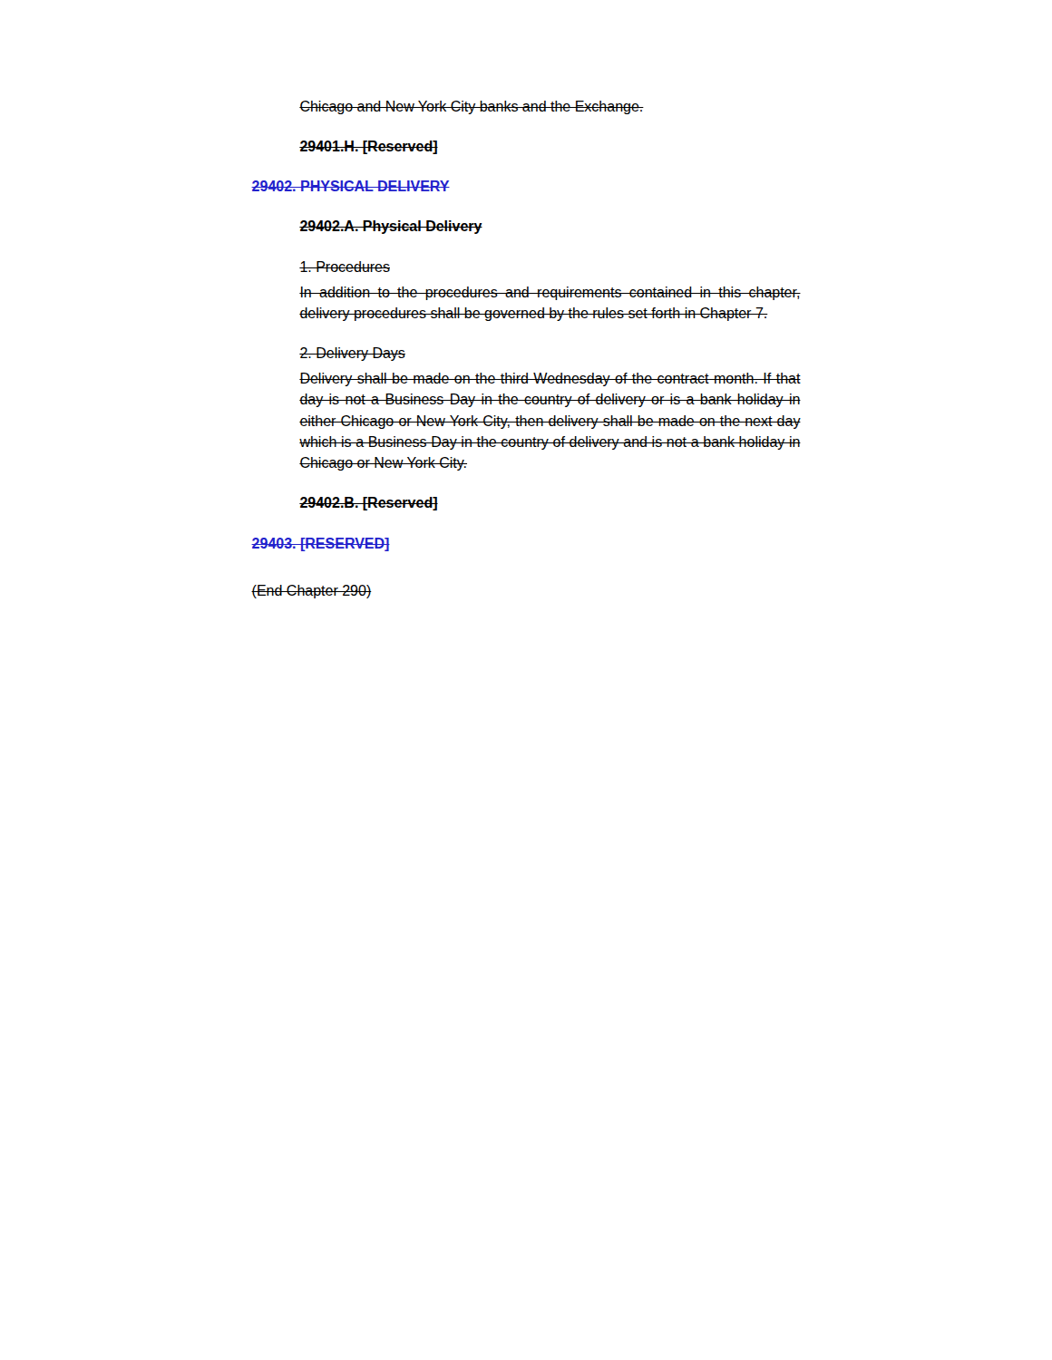Chicago and New York City banks and the Exchange.
29401.H. [Reserved]
29402. PHYSICAL DELIVERY
29402.A. Physical Delivery
1. Procedures
In addition to the procedures and requirements contained in this chapter, delivery procedures shall be governed by the rules set forth in Chapter 7.
2. Delivery Days
Delivery shall be made on the third Wednesday of the contract month. If that day is not a Business Day in the country of delivery or is a bank holiday in either Chicago or New York City, then delivery shall be made on the next day which is a Business Day in the country of delivery and is not a bank holiday in Chicago or New York City.
29402.B. [Reserved]
29403. [RESERVED]
(End Chapter 290)